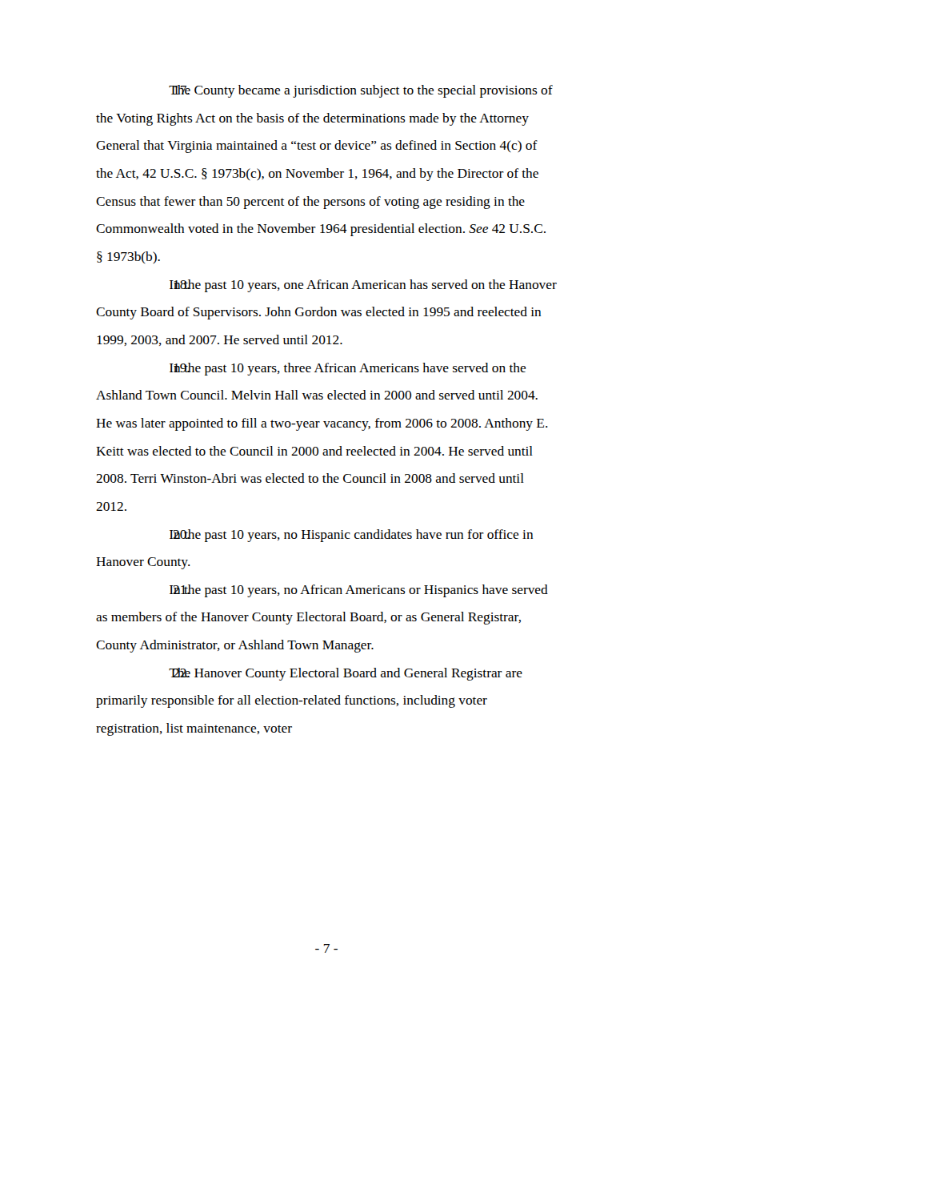17. The County became a jurisdiction subject to the special provisions of the Voting Rights Act on the basis of the determinations made by the Attorney General that Virginia maintained a “test or device” as defined in Section 4(c) of the Act, 42 U.S.C. § 1973b(c), on November 1, 1964, and by the Director of the Census that fewer than 50 percent of the persons of voting age residing in the Commonwealth voted in the November 1964 presidential election. See 42 U.S.C. § 1973b(b).
18. In the past 10 years, one African American has served on the Hanover County Board of Supervisors. John Gordon was elected in 1995 and reelected in 1999, 2003, and 2007. He served until 2012.
19. In the past 10 years, three African Americans have served on the Ashland Town Council. Melvin Hall was elected in 2000 and served until 2004. He was later appointed to fill a two-year vacancy, from 2006 to 2008. Anthony E. Keitt was elected to the Council in 2000 and reelected in 2004. He served until 2008. Terri Winston-Abri was elected to the Council in 2008 and served until 2012.
20. In the past 10 years, no Hispanic candidates have run for office in Hanover County.
21. In the past 10 years, no African Americans or Hispanics have served as members of the Hanover County Electoral Board, or as General Registrar, County Administrator, or Ashland Town Manager.
22. The Hanover County Electoral Board and General Registrar are primarily responsible for all election-related functions, including voter registration, list maintenance, voter
- 7 -